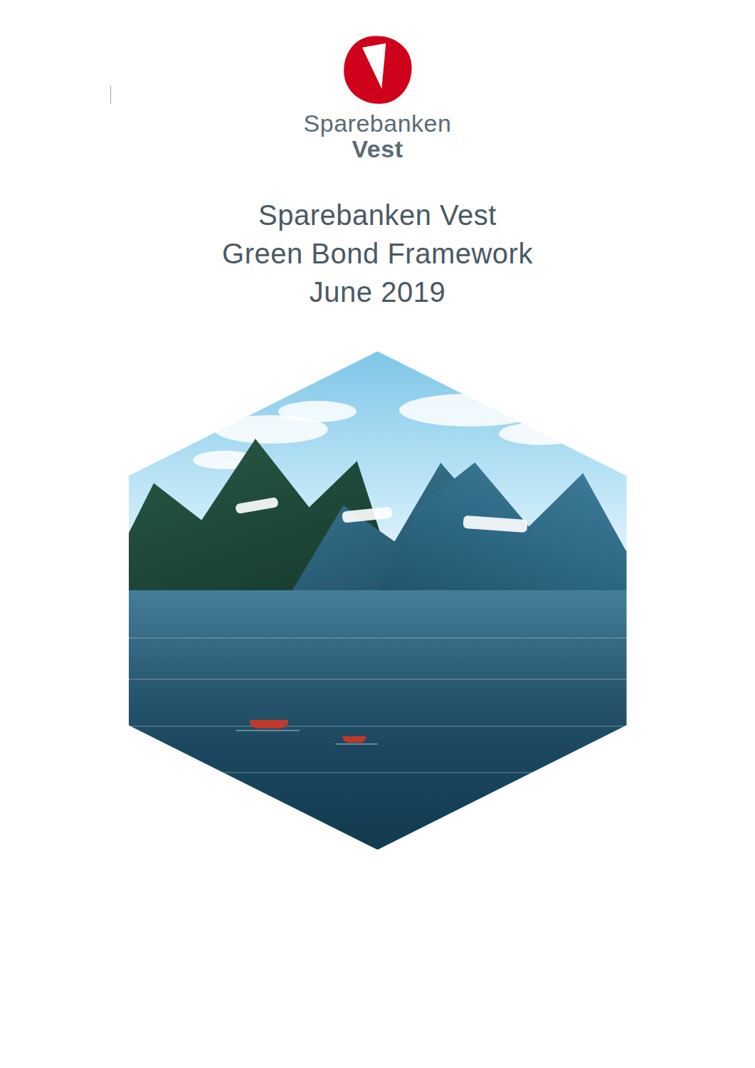Sparebanken
Vest
Sparebanken Vest
Green Bond Framework
June 2019